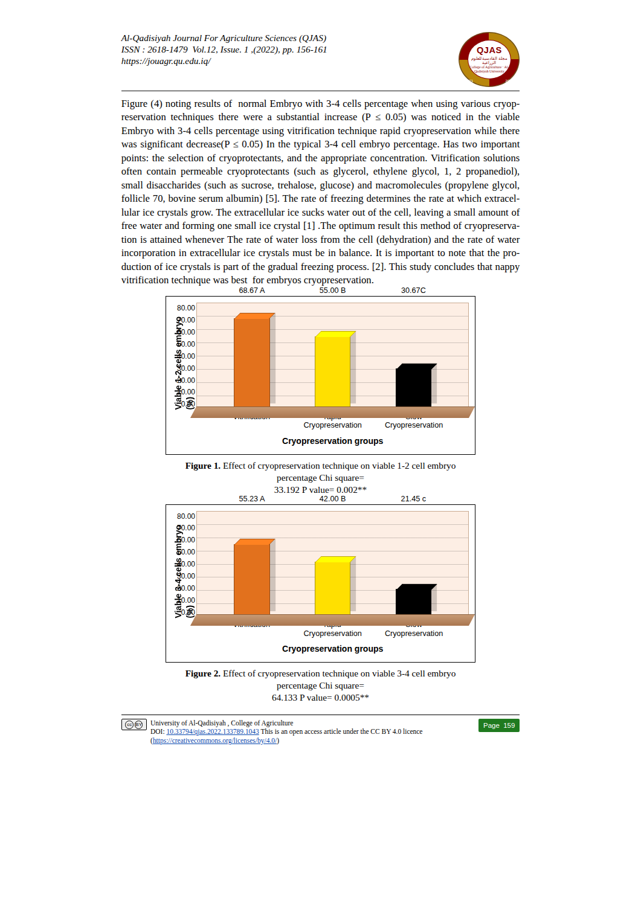Al-Qadisiyah Journal For Agriculture Sciences (QJAS)
ISSN : 2618-1479 Vol.12, Issue. 1 ,(2022), pp. 156-161
https://jouagr.qu.edu.iq/
QJAS
مجلة القادسية للعلوم الزراعية
College of Agriculture · Al-Qadisiyah University
1431
2010
Figure (4) noting results of normal Embryo with 3-4 cells percentage when using various cryopreservation techniques there were a substantial increase (P ≤ 0.05) was noticed in the viable Embryo with 3-4 cells percentage using vitrification technique rapid cryopreservation while there was significant decrease(P ≤ 0.05) In the typical 3-4 cell embryo percentage. Has two important points: the selection of cryoprotectants, and the appropriate concentration. Vitrification solutions often contain permeable cryoprotectants (such as glycerol, ethylene glycol, 1, 2 propanediol), small disaccharides (such as sucrose, trehalose, glucose) and macromolecules (propylene glycol, follicle 70, bovine serum albumin) [5]. The rate of freezing determines the rate at which extracellular ice crystals grow. The extracellular ice sucks water out of the cell, leaving a small amount of free water and forming one small ice crystal [1] .The optimum result this method of cryopreservation is attained whenever The rate of water loss from the cell (dehydration) and the rate of water incorporation in extracellular ice crystals must be in balance. It is important to note that the production of ice crystals is part of the gradual freezing process. [2]. This study concludes that nappy vitrification technique was best for embryos cryopreservation.
Viable 1-2 cells embryo (%)
80.00 70.00 60.00 50.00 40.00 30.00 20.00 10.00 0.00
68.67 A
55.00 B
30.67C
Vitrification rapid
Cryopreservation Slow
Cryopreservation
Cryopreservation groups
Figure 1. Effect of cryopreservation technique on viable 1-2 cell embryo percentage Chi square=
33.192 P value= 0.002**
Viable 3-4 cells embryo (%)
80.00 70.00 60.00 50.00 40.00 30.00 20.00 10.00 0.00
55.23 A
42.00 B
21.45 c
Vitrification rapid
Cryopreservation Slow
Cryopreservation
Cryopreservation groups
Figure 2. Effect of cryopreservation technique on viable 3-4 cell embryo percentage Chi square=
64.133 P value= 0.0005**
cc BY
University of Al-Qadisiyah , College of Agriculture
DOI: 10.33794/qjas.2022.133789.1043 This is an open access article under the CC BY 4.0 licence (https://creativecommons.org/licenses/by/4.0/)
Page 159